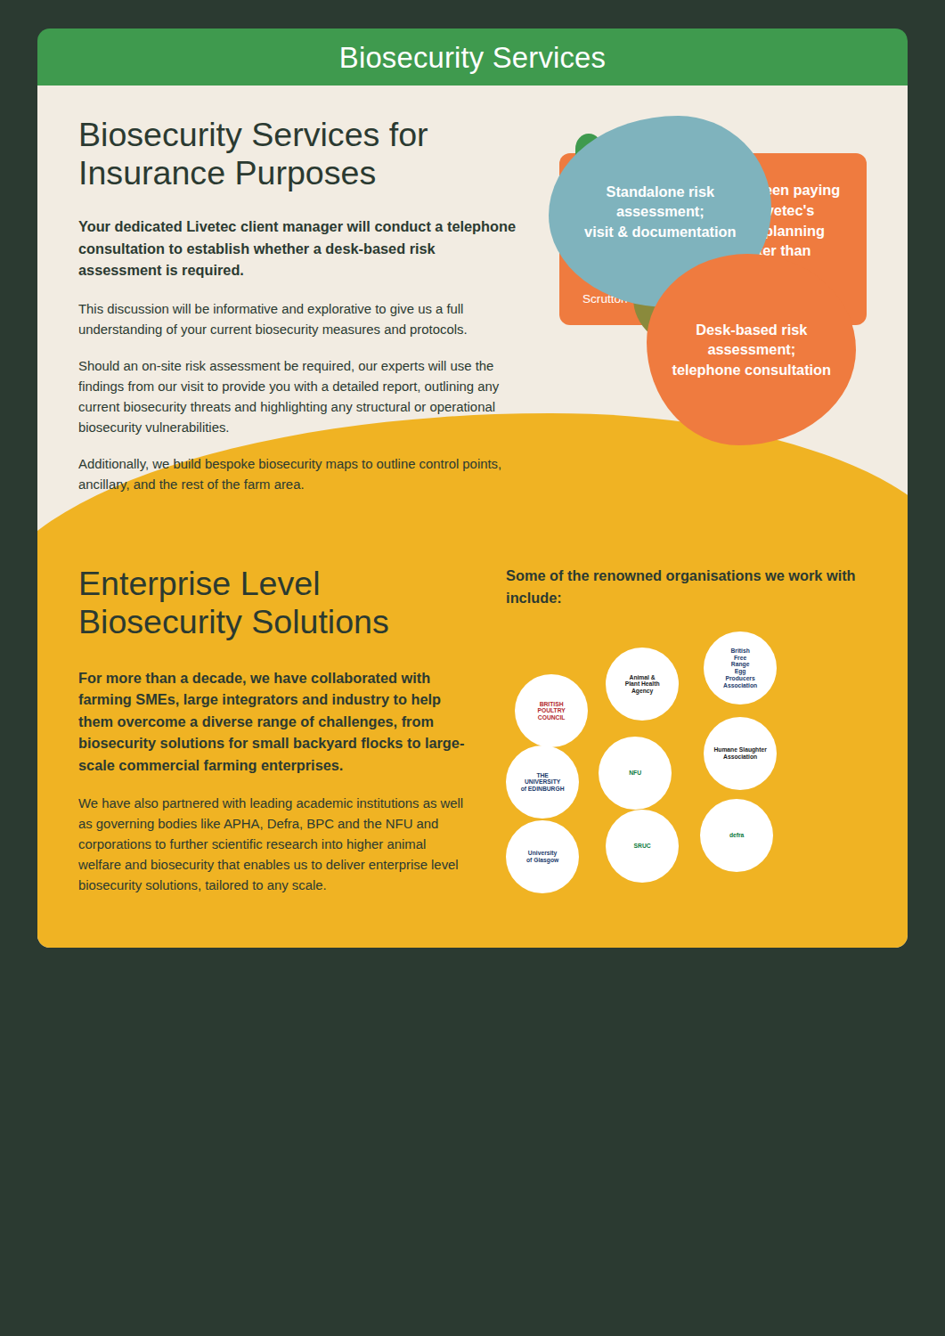Biosecurity Services
Biosecurity Services for
Insurance Purposes
Your dedicated Livetec client manager will conduct a telephone consultation to establish whether a desk-based risk assessment is required.
This discussion will be informative and explorative to give us a full understanding of your current biosecurity measures and protocols.
Should an on-site risk assessment be required, our experts will use the findings from our visit to provide you with a detailed report, outlining any current biosecurity threats and highlighting any structural or operational biosecurity vulnerabilities.
Additionally, we build bespoke biosecurity maps to outline control points, ancillary, and the rest of the farm area.
Standalone risk assessment;
visit & documentation
Desk-based risk assessment;
telephone consultation
If you had the choice between paying a premium or paying for Livetec's planning service, take the planning service. Prevention is better than cure.”
Scrutton Bland
Enterprise Level
Biosecurity Solutions
For more than a decade, we have collaborated with farming SMEs, large integrators and industry to help them overcome a diverse range of challenges, from biosecurity solutions for small backyard flocks to large-scale commercial farming enterprises.
We have also partnered with leading academic institutions as well as governing bodies like APHA, Defra, BPC and the NFU and corporations to further scientific research into higher animal welfare and biosecurity that enables us to deliver enterprise level biosecurity solutions, tailored to any scale.
Some of the renowned organisations we work with include:
BRITISH
POULTRY
COUNCIL
Animal &
Plant Health
Agency
British
Free
Range
Egg
Producers Association
THE
UNIVERSITY
of EDINBURGH
NFU
Humane Slaughter
Association
University
of Glasgow
SRUC
defra